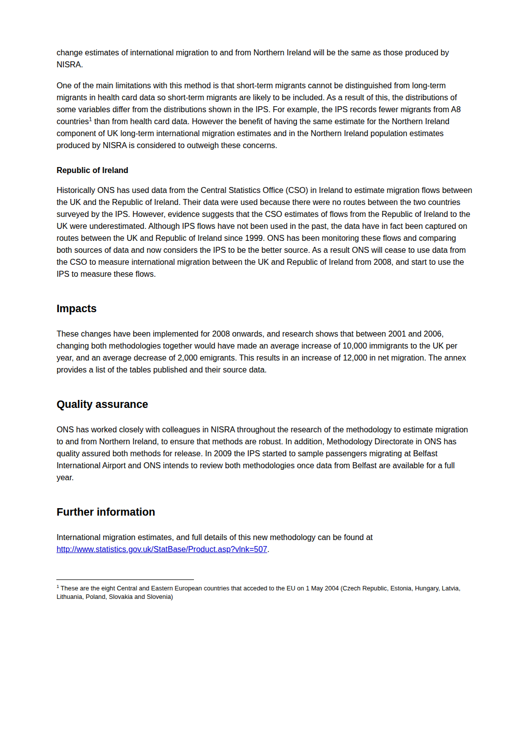change estimates of international migration to and from Northern Ireland will be the same as those produced by NISRA.
One of the main limitations with this method is that short-term migrants cannot be distinguished from long-term migrants in health card data so short-term migrants are likely to be included. As a result of this, the distributions of some variables differ from the distributions shown in the IPS. For example, the IPS records fewer migrants from A8 countries1 than from health card data. However the benefit of having the same estimate for the Northern Ireland component of UK long-term international migration estimates and in the Northern Ireland population estimates produced by NISRA is considered to outweigh these concerns.
Republic of Ireland
Historically ONS has used data from the Central Statistics Office (CSO) in Ireland to estimate migration flows between the UK and the Republic of Ireland. Their data were used because there were no routes between the two countries surveyed by the IPS. However, evidence suggests that the CSO estimates of flows from the Republic of Ireland to the UK were underestimated. Although IPS flows have not been used in the past, the data have in fact been captured on routes between the UK and Republic of Ireland since 1999. ONS has been monitoring these flows and comparing both sources of data and now considers the IPS to be the better source. As a result ONS will cease to use data from the CSO to measure international migration between the UK and Republic of Ireland from 2008, and start to use the IPS to measure these flows.
Impacts
These changes have been implemented for 2008 onwards, and research shows that between 2001 and 2006, changing both methodologies together would have made an average increase of 10,000 immigrants to the UK per year, and an average decrease of 2,000 emigrants. This results in an increase of 12,000 in net migration. The annex provides a list of the tables published and their source data.
Quality assurance
ONS has worked closely with colleagues in NISRA throughout the research of the methodology to estimate migration to and from Northern Ireland, to ensure that methods are robust. In addition, Methodology Directorate in ONS has quality assured both methods for release. In 2009 the IPS started to sample passengers migrating at Belfast International Airport and ONS intends to review both methodologies once data from Belfast are available for a full year.
Further information
International migration estimates, and full details of this new methodology can be found at http://www.statistics.gov.uk/StatBase/Product.asp?vlnk=507.
1 These are the eight Central and Eastern European countries that acceded to the EU on 1 May 2004 (Czech Republic, Estonia, Hungary, Latvia, Lithuania, Poland, Slovakia and Slovenia)